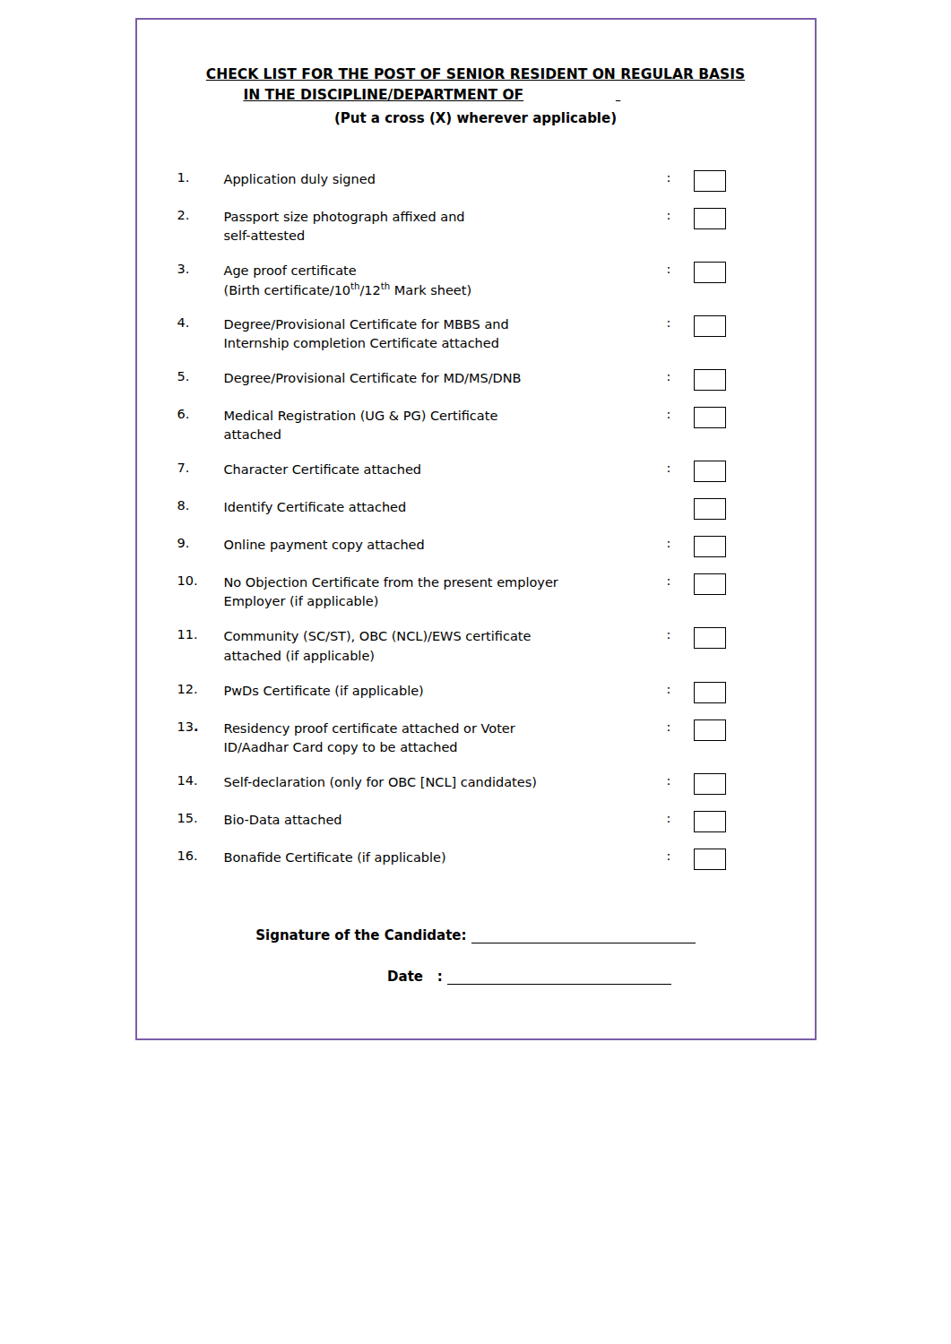CHECK LIST FOR THE POST OF SENIOR RESIDENT ON REGULAR BASIS
IN THE DISCIPLINE/DEPARTMENT OF
(Put a cross (X) wherever applicable)
| 1. | Application duly signed | : | |
| 2. | Passport size photograph affixed and self-attested | : | |
| 3. | Age proof certificate (Birth certificate/10 th /12 th Mark sheet) | : | |
| 4. | Degree/Provisional Certificate for MBBS and Internship completion Certificate attached | : | |
| 5. | Degree/Provisional Certificate for MD/MS/DNB | : | |
| 6. | Medical Registration (UG & PG) Certificate attached | : | |
| 7. | Character Certificate attached | : | |
| 8. | Identify Certificate attached | | |
| 9. | Online payment copy attached | : | |
| 10. | No Objection Certificate from the present employer Employer (if applicable) | : | |
| 11. | Community (SC/ST), OBC (NCL)/EWS certificate attached (if applicable) | : | |
| 12. | PwDs Certificate (if applicable) | : | |
| 13 . | Residency proof certificate attached or Voter ID/Aadhar Card copy to be attached | : | |
| 14. | Self-declaration (only for OBC [NCL] candidates) | : | |
| 15. | Bio-Data attached | : | |
| 16. | Bonafide Certificate (if applicable) | : | |
Signature of the Candidate:
Date :